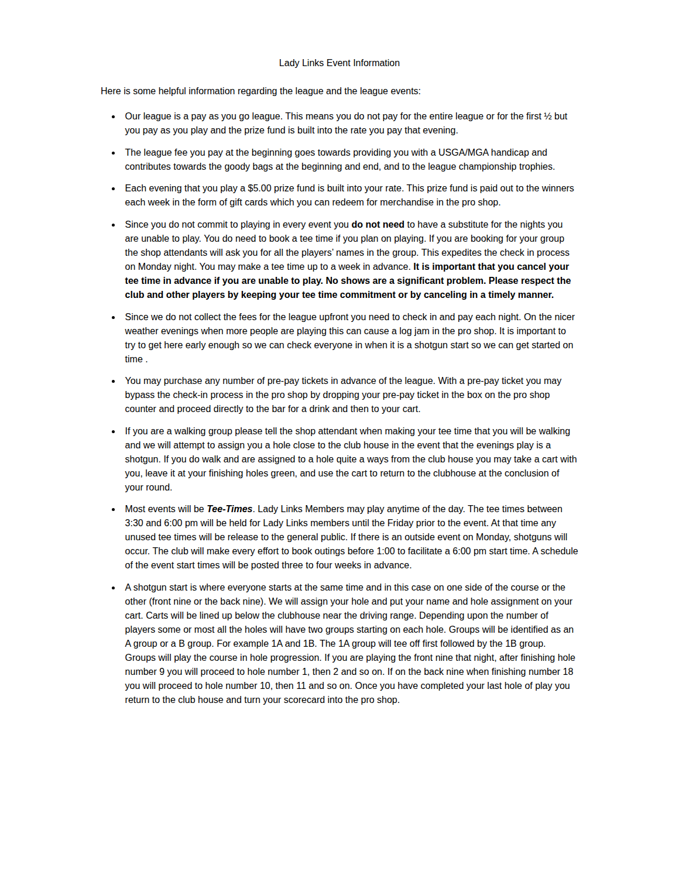Lady Links Event Information
Here is some helpful information regarding the league and the league events:
Our league is a pay as you go league. This means you do not pay for the entire league or for the first ½ but you pay as you play and the prize fund is built into the rate you pay that evening.
The league fee you pay at the beginning goes towards providing you with a USGA/MGA handicap and contributes towards the goody bags at the beginning and end, and to the league championship trophies.
Each evening that you play a $5.00 prize fund is built into your rate. This prize fund is paid out to the winners each week in the form of gift cards which you can redeem for merchandise in the pro shop.
Since you do not commit to playing in every event you do not need to have a substitute for the nights you are unable to play. You do need to book a tee time if you plan on playing. If you are booking for your group the shop attendants will ask you for all the players’ names in the group. This expedites the check in process on Monday night. You may make a tee time up to a week in advance. It is important that you cancel your tee time in advance if you are unable to play. No shows are a significant problem. Please respect the club and other players by keeping your tee time commitment or by canceling in a timely manner.
Since we do not collect the fees for the league upfront you need to check in and pay each night. On the nicer weather evenings when more people are playing this can cause a log jam in the pro shop. It is important to try to get here early enough so we can check everyone in when it is a shotgun start so we can get started on time .
You may purchase any number of pre-pay tickets in advance of the league. With a pre-pay ticket you may bypass the check-in process in the pro shop by dropping your pre-pay ticket in the box on the pro shop counter and proceed directly to the bar for a drink and then to your cart.
If you are a walking group please tell the shop attendant when making your tee time that you will be walking and we will attempt to assign you a hole close to the club house in the event that the evenings play is a shotgun. If you do walk and are assigned to a hole quite a ways from the club house you may take a cart with you, leave it at your finishing holes green, and use the cart to return to the clubhouse at the conclusion of your round.
Most events will be Tee-Times. Lady Links Members may play anytime of the day. The tee times between 3:30 and 6:00 pm will be held for Lady Links members until the Friday prior to the event. At that time any unused tee times will be release to the general public. If there is an outside event on Monday, shotguns will occur. The club will make every effort to book outings before 1:00 to facilitate a 6:00 pm start time. A schedule of the event start times will be posted three to four weeks in advance.
A shotgun start is where everyone starts at the same time and in this case on one side of the course or the other (front nine or the back nine). We will assign your hole and put your name and hole assignment on your cart. Carts will be lined up below the clubhouse near the driving range. Depending upon the number of players some or most all the holes will have two groups starting on each hole. Groups will be identified as an A group or a B group. For example 1A and 1B. The 1A group will tee off first followed by the 1B group. Groups will play the course in hole progression. If you are playing the front nine that night, after finishing hole number 9 you will proceed to hole number 1, then 2 and so on. If on the back nine when finishing number 18 you will proceed to hole number 10, then 11 and so on. Once you have completed your last hole of play you return to the club house and turn your scorecard into the pro shop.